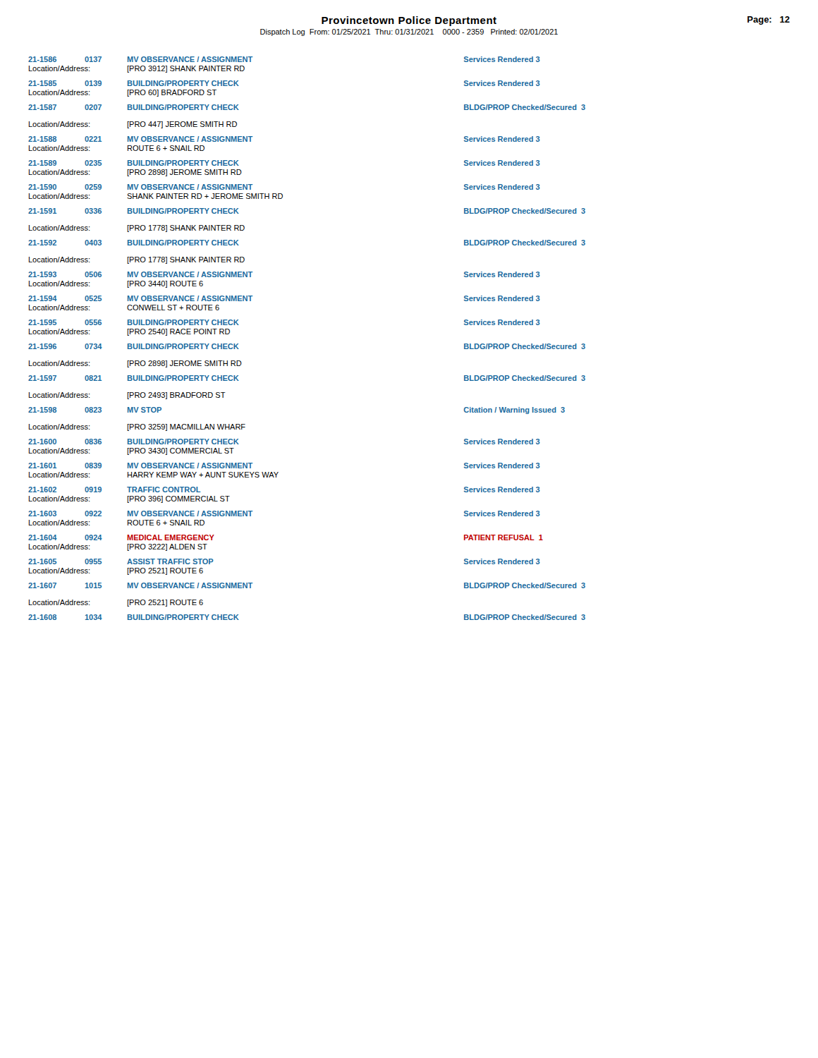Page: 12
Provincetown Police Department
Dispatch Log From: 01/25/2021 Thru: 01/31/2021 0000 - 2359 Printed: 02/01/2021
| 21-1586 | 0137 | MV OBSERVANCE / ASSIGNMENT | Services Rendered 3 |
| Location/Address: | [PRO 3912] SHANK PAINTER RD |
| 21-1585 | 0139 | BUILDING/PROPERTY CHECK | Services Rendered 3 |
| Location/Address: | [PRO 60] BRADFORD ST |
| 21-1587 | 0207 | BUILDING/PROPERTY CHECK | BLDG/PROP Checked/Secured 3 |
| Location/Address: | [PRO 447] JEROME SMITH RD |
| 21-1588 | 0221 | MV OBSERVANCE / ASSIGNMENT | Services Rendered 3 |
| Location/Address: | ROUTE 6 + SNAIL RD |
| 21-1589 | 0235 | BUILDING/PROPERTY CHECK | Services Rendered 3 |
| Location/Address: | [PRO 2898] JEROME SMITH RD |
| 21-1590 | 0259 | MV OBSERVANCE / ASSIGNMENT | Services Rendered 3 |
| Location/Address: | SHANK PAINTER RD + JEROME SMITH RD |
| 21-1591 | 0336 | BUILDING/PROPERTY CHECK | BLDG/PROP Checked/Secured 3 |
| Location/Address: | [PRO 1778] SHANK PAINTER RD |
| 21-1592 | 0403 | BUILDING/PROPERTY CHECK | BLDG/PROP Checked/Secured 3 |
| Location/Address: | [PRO 1778] SHANK PAINTER RD |
| 21-1593 | 0506 | MV OBSERVANCE / ASSIGNMENT | Services Rendered 3 |
| Location/Address: | [PRO 3440] ROUTE 6 |
| 21-1594 | 0525 | MV OBSERVANCE / ASSIGNMENT | Services Rendered 3 |
| Location/Address: | CONWELL ST + ROUTE 6 |
| 21-1595 | 0556 | BUILDING/PROPERTY CHECK | Services Rendered 3 |
| Location/Address: | [PRO 2540] RACE POINT RD |
| 21-1596 | 0734 | BUILDING/PROPERTY CHECK | BLDG/PROP Checked/Secured 3 |
| Location/Address: | [PRO 2898] JEROME SMITH RD |
| 21-1597 | 0821 | BUILDING/PROPERTY CHECK | BLDG/PROP Checked/Secured 3 |
| Location/Address: | [PRO 2493] BRADFORD ST |
| 21-1598 | 0823 | MV STOP | Citation / Warning Issued 3 |
| Location/Address: | [PRO 3259] MACMILLAN WHARF |
| 21-1600 | 0836 | BUILDING/PROPERTY CHECK | Services Rendered 3 |
| Location/Address: | [PRO 3430] COMMERCIAL ST |
| 21-1601 | 0839 | MV OBSERVANCE / ASSIGNMENT | Services Rendered 3 |
| Location/Address: | HARRY KEMP WAY + AUNT SUKEYS WAY |
| 21-1602 | 0919 | TRAFFIC CONTROL | Services Rendered 3 |
| Location/Address: | [PRO 396] COMMERCIAL ST |
| 21-1603 | 0922 | MV OBSERVANCE / ASSIGNMENT | Services Rendered 3 |
| Location/Address: | ROUTE 6 + SNAIL RD |
| 21-1604 | 0924 | MEDICAL EMERGENCY | PATIENT REFUSAL 1 |
| Location/Address: | [PRO 3222] ALDEN ST |
| 21-1605 | 0955 | ASSIST TRAFFIC STOP | Services Rendered 3 |
| Location/Address: | [PRO 2521] ROUTE 6 |
| 21-1607 | 1015 | MV OBSERVANCE / ASSIGNMENT | BLDG/PROP Checked/Secured 3 |
| Location/Address: | [PRO 2521] ROUTE 6 |
| 21-1608 | 1034 | BUILDING/PROPERTY CHECK | BLDG/PROP Checked/Secured 3 |